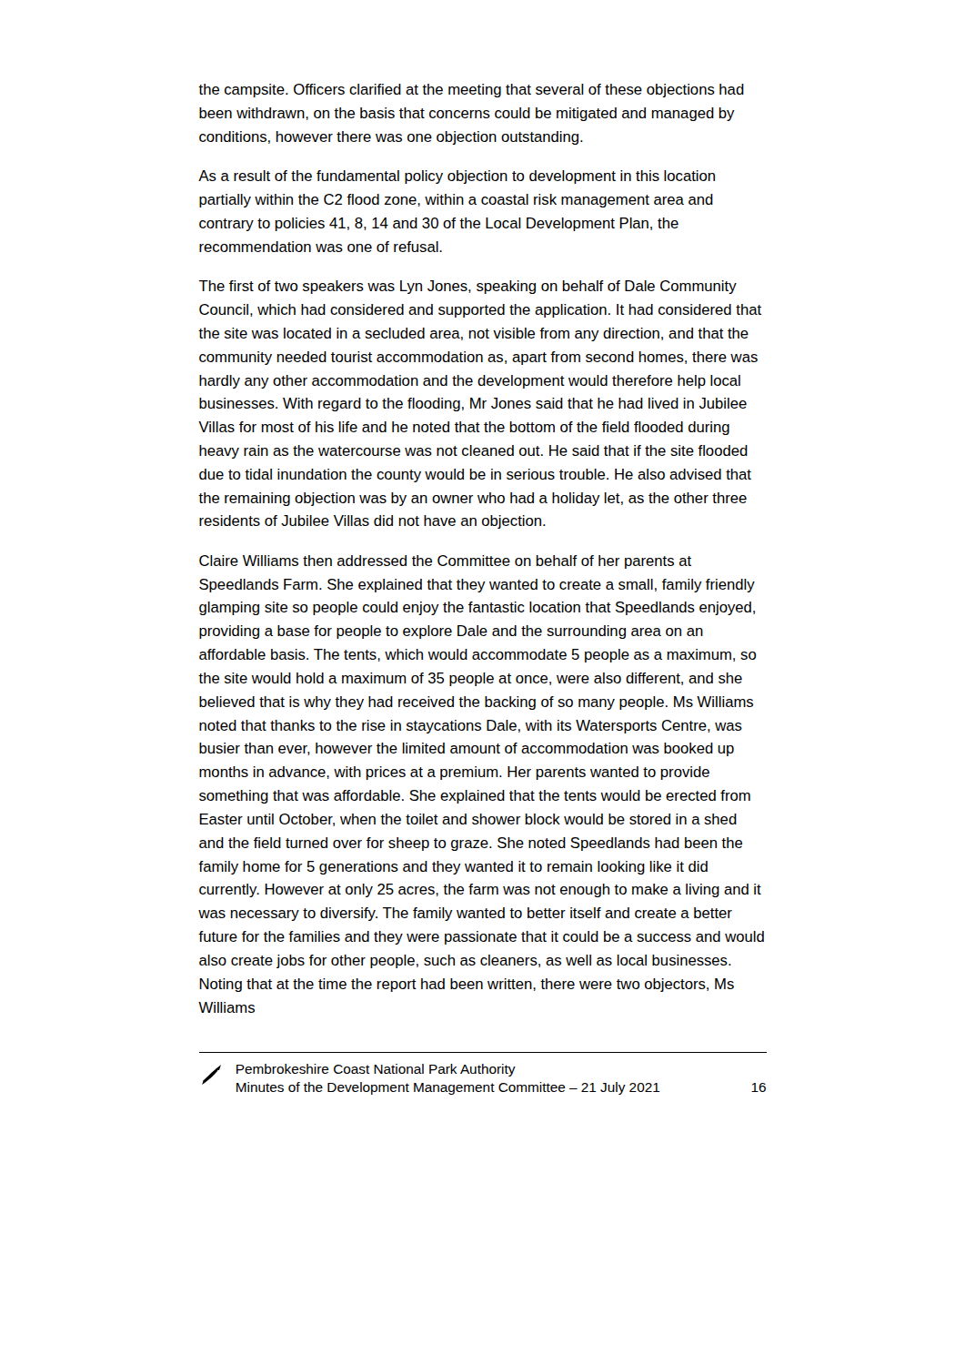the campsite. Officers clarified at the meeting that several of these objections had been withdrawn, on the basis that concerns could be mitigated and managed by conditions, however there was one objection outstanding.
As a result of the fundamental policy objection to development in this location partially within the C2 flood zone, within a coastal risk management area and contrary to policies 41, 8, 14 and 30 of the Local Development Plan, the recommendation was one of refusal.
The first of two speakers was Lyn Jones, speaking on behalf of Dale Community Council, which had considered and supported the application. It had considered that the site was located in a secluded area, not visible from any direction, and that the community needed tourist accommodation as, apart from second homes, there was hardly any other accommodation and the development would therefore help local businesses. With regard to the flooding, Mr Jones said that he had lived in Jubilee Villas for most of his life and he noted that the bottom of the field flooded during heavy rain as the watercourse was not cleaned out. He said that if the site flooded due to tidal inundation the county would be in serious trouble. He also advised that the remaining objection was by an owner who had a holiday let, as the other three residents of Jubilee Villas did not have an objection.
Claire Williams then addressed the Committee on behalf of her parents at Speedlands Farm. She explained that they wanted to create a small, family friendly glamping site so people could enjoy the fantastic location that Speedlands enjoyed, providing a base for people to explore Dale and the surrounding area on an affordable basis. The tents, which would accommodate 5 people as a maximum, so the site would hold a maximum of 35 people at once, were also different, and she believed that is why they had received the backing of so many people. Ms Williams noted that thanks to the rise in staycations Dale, with its Watersports Centre, was busier than ever, however the limited amount of accommodation was booked up months in advance, with prices at a premium. Her parents wanted to provide something that was affordable. She explained that the tents would be erected from Easter until October, when the toilet and shower block would be stored in a shed and the field turned over for sheep to graze. She noted Speedlands had been the family home for 5 generations and they wanted it to remain looking like it did currently. However at only 25 acres, the farm was not enough to make a living and it was necessary to diversify. The family wanted to better itself and create a better future for the families and they were passionate that it could be a success and would also create jobs for other people, such as cleaners, as well as local businesses. Noting that at the time the report had been written, there were two objectors, Ms Williams
Pembrokeshire Coast National Park Authority
Minutes of the Development Management Committee – 21 July 202116